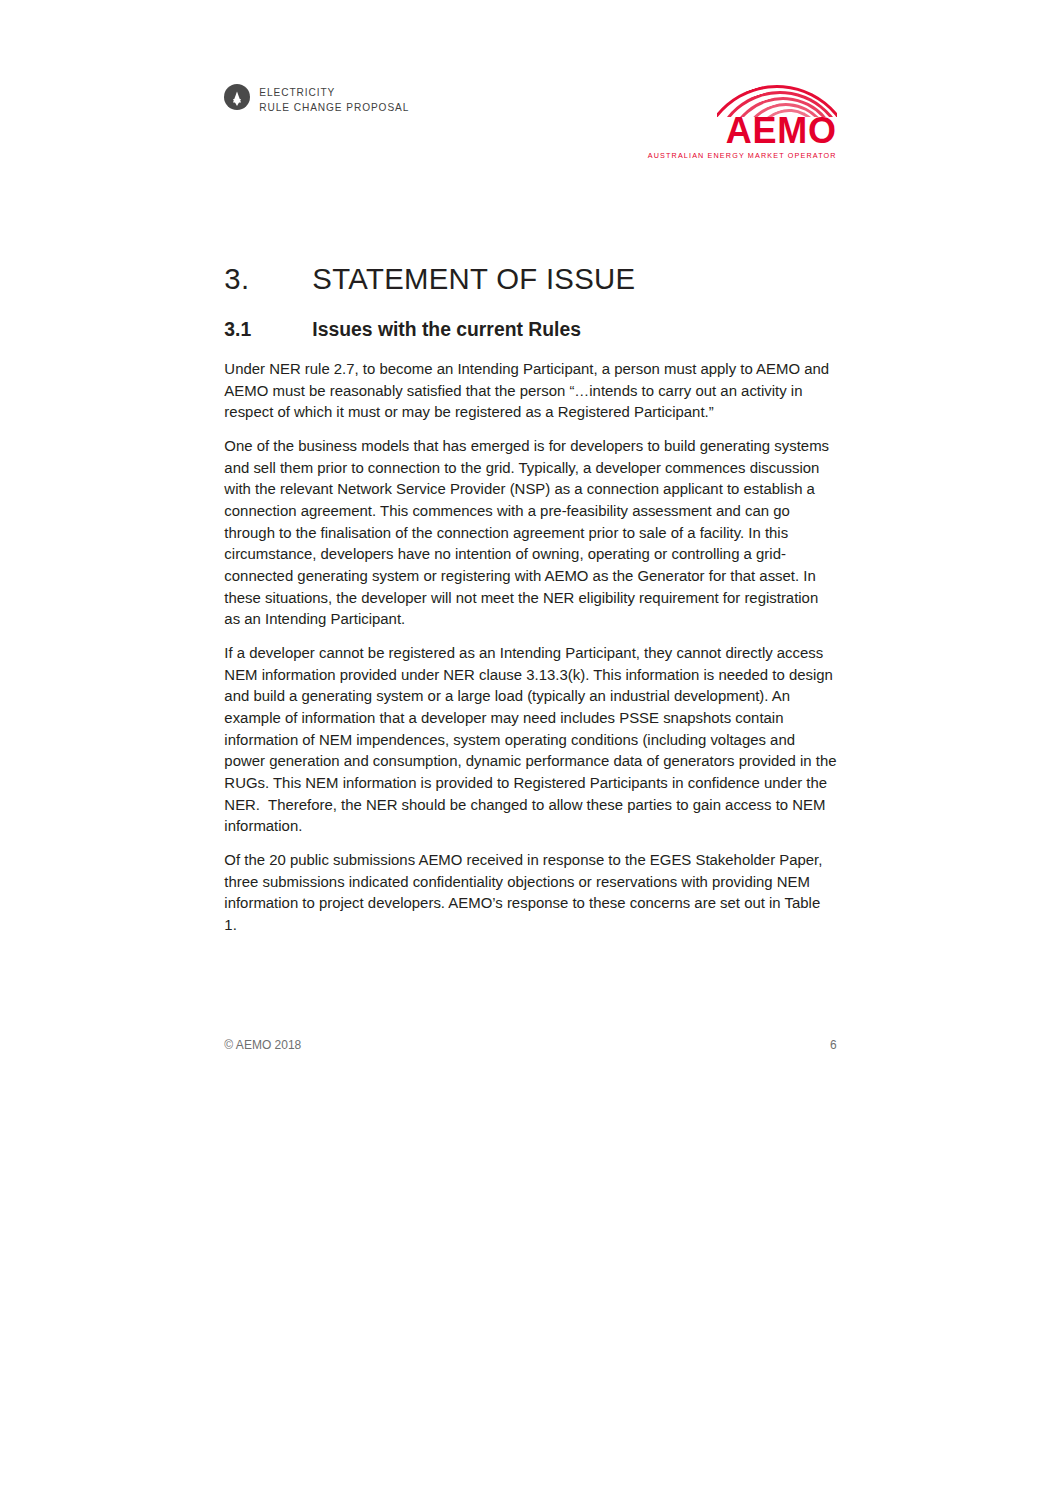Electricity
Rule Change Proposal
AEMO
Australian Energy Market Operator
3. STATEMENT OF ISSUE
3.1 Issues with the current Rules
Under NER rule 2.7, to become an Intending Participant, a person must apply to AEMO and AEMO must be reasonably satisfied that the person “…intends to carry out an activity in respect of which it must or may be registered as a Registered Participant.”
One of the business models that has emerged is for developers to build generating systems and sell them prior to connection to the grid. Typically, a developer commences discussion with the relevant Network Service Provider (NSP) as a connection applicant to establish a connection agreement. This commences with a pre-feasibility assessment and can go through to the finalisation of the connection agreement prior to sale of a facility. In this circumstance, developers have no intention of owning, operating or controlling a grid-connected generating system or registering with AEMO as the Generator for that asset. In these situations, the developer will not meet the NER eligibility requirement for registration as an Intending Participant.
If a developer cannot be registered as an Intending Participant, they cannot directly access NEM information provided under NER clause 3.13.3(k). This information is needed to design and build a generating system or a large load (typically an industrial development). An example of information that a developer may need includes PSSE snapshots contain information of NEM impendences, system operating conditions (including voltages and power generation and consumption, dynamic performance data of generators provided in the RUGs. This NEM information is provided to Registered Participants in confidence under the NER. Therefore, the NER should be changed to allow these parties to gain access to NEM information.
Of the 20 public submissions AEMO received in response to the EGES Stakeholder Paper, three submissions indicated confidentiality objections or reservations with providing NEM information to project developers. AEMO’s response to these concerns are set out in Table 1.
© AEMO 2018
6